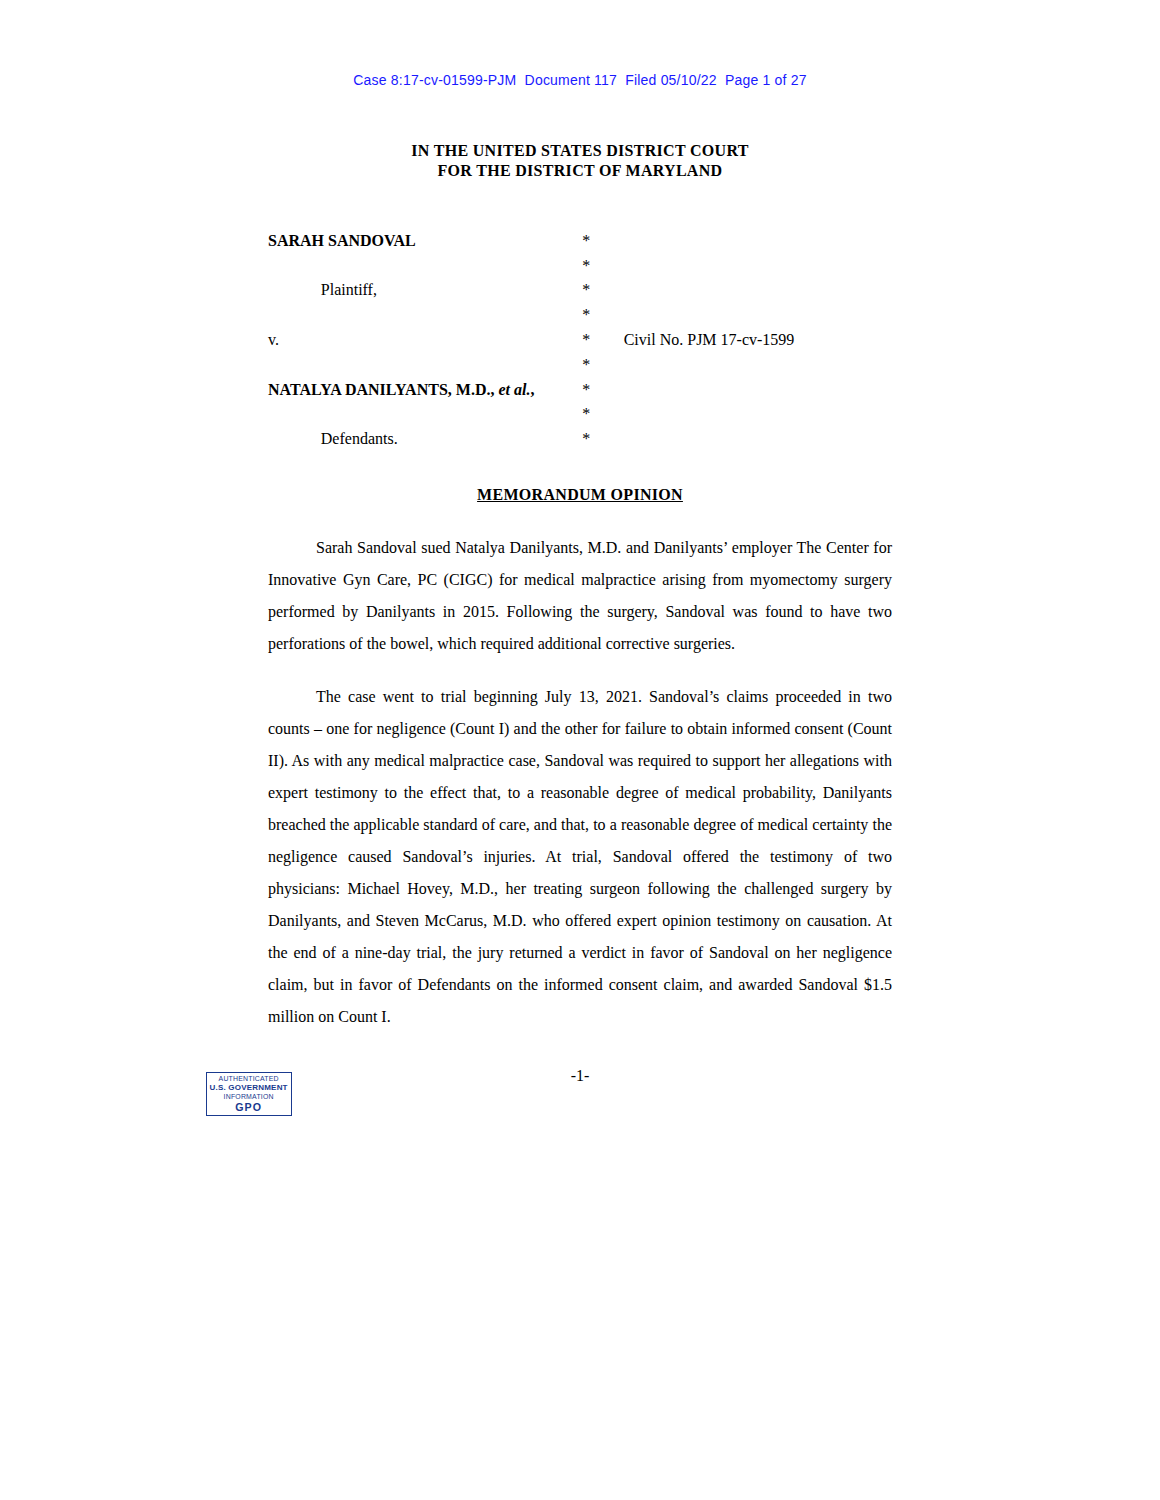Case 8:17-cv-01599-PJM Document 117 Filed 05/10/22 Page 1 of 27
IN THE UNITED STATES DISTRICT COURT
FOR THE DISTRICT OF MARYLAND
| SARAH SANDOVAL | * | |
| | * | |
| Plaintiff, | * | |
| | * | |
| v. | * | Civil No. PJM 17-cv-1599 |
| | * | |
| NATALYA DANILYANTS, M.D., et al. , | * | |
| | * | |
| Defendants. | * | |
MEMORANDUM OPINION
Sarah Sandoval sued Natalya Danilyants, M.D. and Danilyants’ employer The Center for Innovative Gyn Care, PC (CIGC) for medical malpractice arising from myomectomy surgery performed by Danilyants in 2015. Following the surgery, Sandoval was found to have two perforations of the bowel, which required additional corrective surgeries.
The case went to trial beginning July 13, 2021. Sandoval’s claims proceeded in two counts – one for negligence (Count I) and the other for failure to obtain informed consent (Count II). As with any medical malpractice case, Sandoval was required to support her allegations with expert testimony to the effect that, to a reasonable degree of medical probability, Danilyants breached the applicable standard of care, and that, to a reasonable degree of medical certainty the negligence caused Sandoval’s injuries. At trial, Sandoval offered the testimony of two physicians: Michael Hovey, M.D., her treating surgeon following the challenged surgery by Danilyants, and Steven McCarus, M.D. who offered expert opinion testimony on causation. At the end of a nine-day trial, the jury returned a verdict in favor of Sandoval on her negligence claim, but in favor of Defendants on the informed consent claim, and awarded Sandoval $1.5 million on Count I.
-1-
AUTHENTICATED
U.S. GOVERNMENT
INFORMATION
GPO